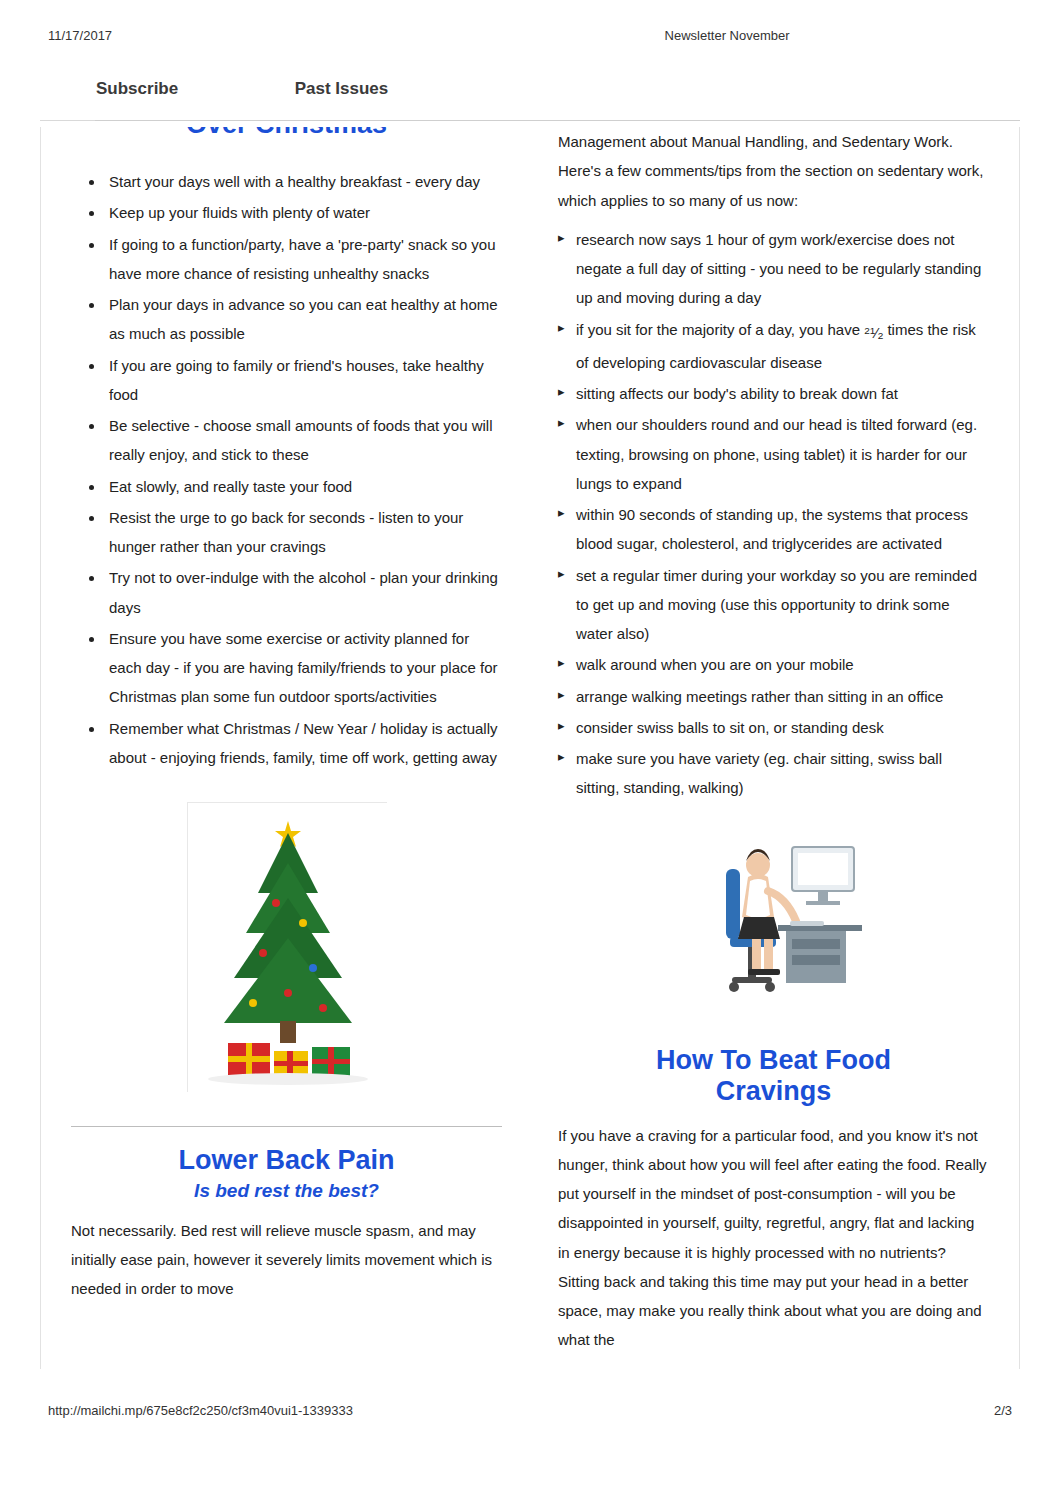11/17/2017
Newsletter November
Subscribe Past Issues
Over Christmas
Start your days well with a healthy breakfast - every day
Keep up your fluids with plenty of water
If going to a function/party, have a 'pre-party' snack so you have more chance of resisting unhealthy snacks
Plan your days in advance so you can eat healthy at home as much as possible
If you are going to family or friend's houses, take healthy food
Be selective - choose small amounts of foods that you will really enjoy, and stick to these
Eat slowly, and really taste your food
Resist the urge to go back for seconds - listen to your hunger rather than your cravings
Try not to over-indulge with the alcohol - plan your drinking days
Ensure you have some exercise or activity planned for each day - if you are having family/friends to your place for Christmas plan some fun outdoor sports/activities
Remember what Christmas / New Year / holiday is actually about - enjoying friends, family, time off work, getting away
Lower Back PainIs bed rest the best?
Not necessarily. Bed rest will relieve muscle spasm, and may initially ease pain, however it severely limits movement which is needed in order to move
Management about Manual Handling, and Sedentary Work. Here's a few comments/tips from the section on sedentary work, which applies to so many of us now:
research now says 1 hour of gym work/exercise does not negate a full day of sitting - you need to be regularly standing up and moving during a day
if you sit for the majority of a day, you have 21⁄2 times the risk of developing cardiovascular disease
sitting affects our body's ability to break down fat
when our shoulders round and our head is tilted forward (eg. texting, browsing on phone, using tablet) it is harder for our lungs to expand
within 90 seconds of standing up, the systems that process blood sugar, cholesterol, and triglycerides are activated
set a regular timer during your workday so you are reminded to get up and moving (use this opportunity to drink some water also)
walk around when you are on your mobile
arrange walking meetings rather than sitting in an office
consider swiss balls to sit on, or standing desk
make sure you have variety (eg. chair sitting, swiss ball sitting, standing, walking)
How To Beat Food
Cravings
If you have a craving for a particular food, and you know it's not hunger, think about how you will feel after eating the food. Really put yourself in the mindset of post-consumption - will you be disappointed in yourself, guilty, regretful, angry, flat and lacking in energy because it is highly processed with no nutrients? Sitting back and taking this time may put your head in a better space, may make you really think about what you are doing and what the
http://mailchi.mp/675e8cf2c250/cf3m40vui1-1339333
2/3